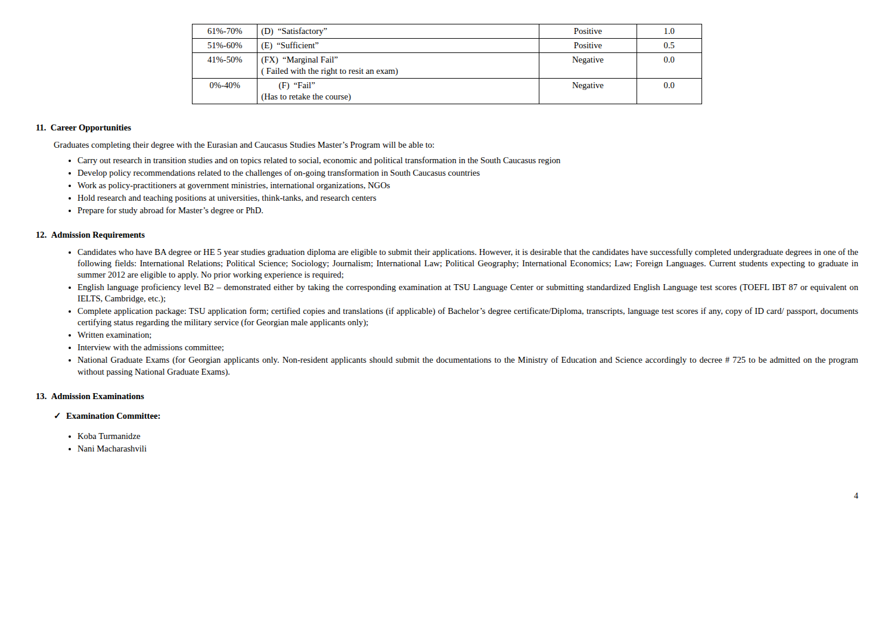| 61%-70% | (D) “Satisfactory” | Positive | 1.0 |
| 51%-60% | (E) “Sufficient” | Positive | 0.5 |
| 41%-50% | (FX) “Marginal Fail” ( Failed with the right to resit an exam) | Negative | 0.0 |
| 0%-40% | (F) “Fail” (Has to retake the course) | Negative | 0.0 |
11. Career Opportunities
Graduates completing their degree with the Eurasian and Caucasus Studies Master’s Program will be able to:
Carry out research in transition studies and on topics related to social, economic and political transformation in the South Caucasus region
Develop policy recommendations related to the challenges of on-going transformation in South Caucasus countries
Work as policy-practitioners at government ministries, international organizations, NGOs
Hold research and teaching positions at universities, think-tanks, and research centers
Prepare for study abroad for Master’s degree or PhD.
12. Admission Requirements
Candidates who have BA degree or HE 5 year studies graduation diploma are eligible to submit their applications. However, it is desirable that the candidates have successfully completed undergraduate degrees in one of the following fields: International Relations; Political Science; Sociology; Journalism; International Law; Political Geography; International Economics; Law; Foreign Languages. Current students expecting to graduate in summer 2012 are eligible to apply. No prior working experience is required;
English language proficiency level B2 – demonstrated either by taking the corresponding examination at TSU Language Center or submitting standardized English Language test scores (TOEFL IBT 87 or equivalent on IELTS, Cambridge, etc.);
Complete application package: TSU application form; certified copies and translations (if applicable) of Bachelor’s degree certificate/Diploma, transcripts, language test scores if any, copy of ID card/ passport, documents certifying status regarding the military service (for Georgian male applicants only);
Written examination;
Interview with the admissions committee;
National Graduate Exams (for Georgian applicants only. Non-resident applicants should submit the documentations to the Ministry of Education and Science accordingly to decree # 725 to be admitted on the program without passing National Graduate Exams).
13. Admission Examinations
✓Examination Committee:
Koba Turmanidze
Nani Macharashvili
4